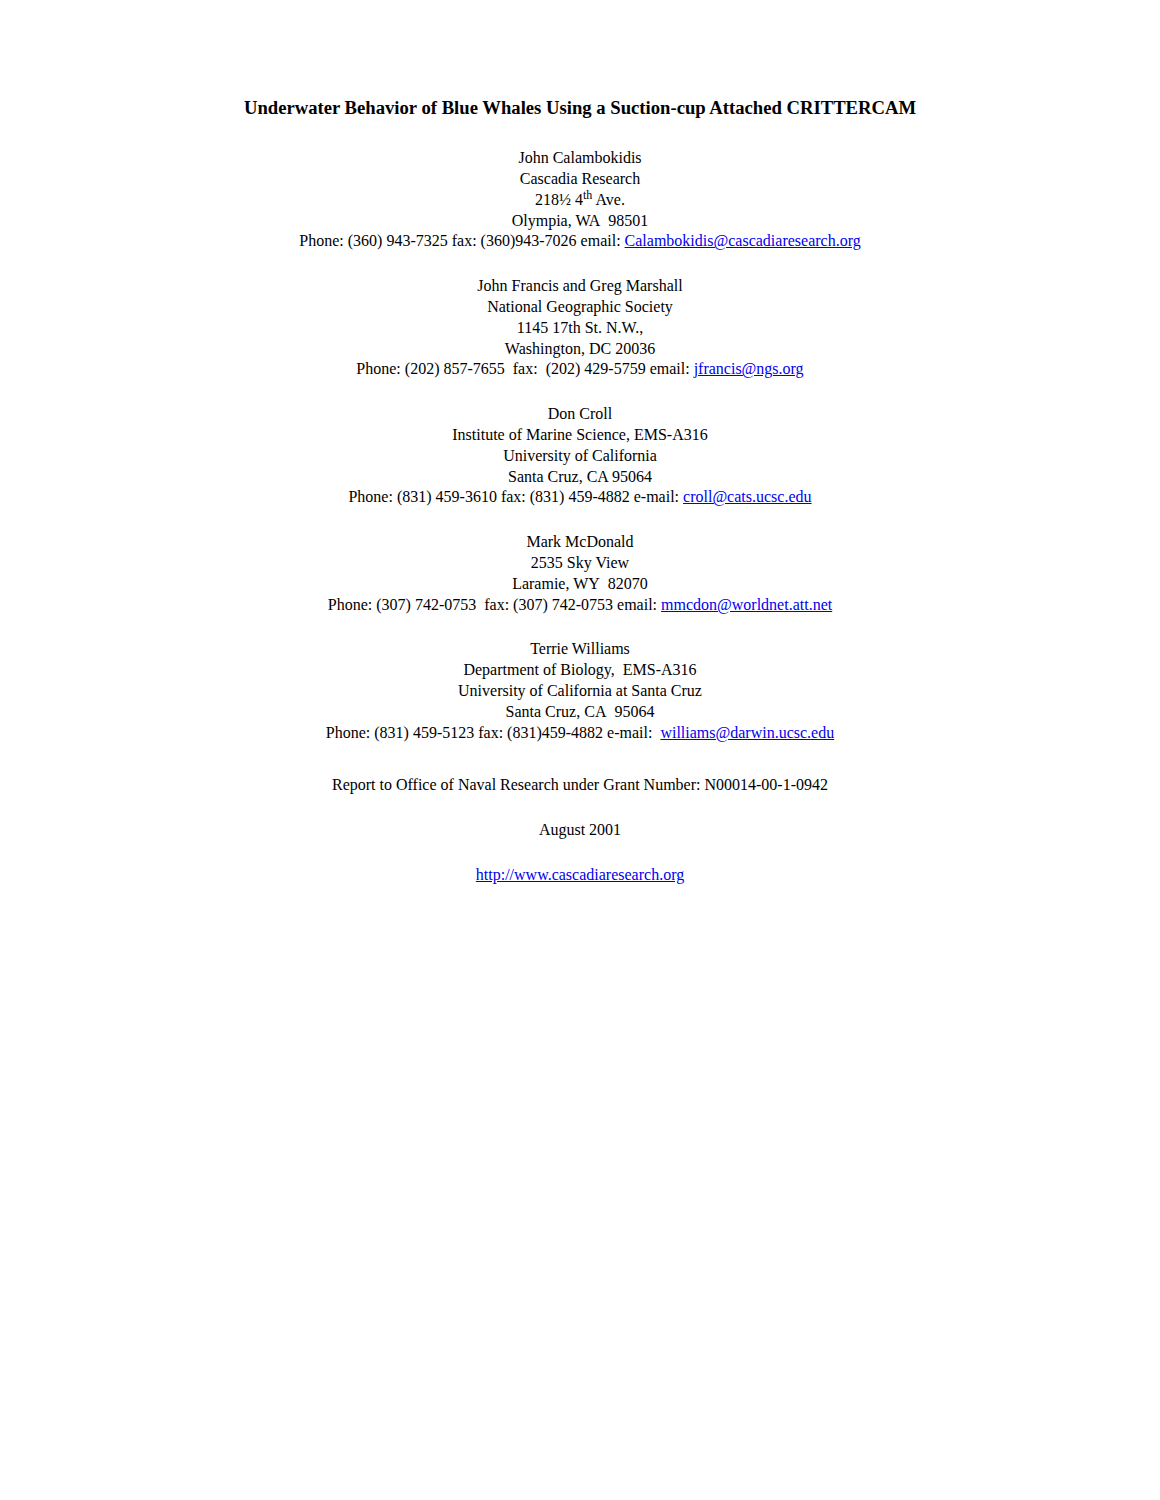Underwater Behavior of Blue Whales Using a Suction-cup Attached CRITTERCAM
John Calambokidis
Cascadia Research
218½ 4th Ave.
Olympia, WA 98501
Phone: (360) 943-7325 fax: (360)943-7026 email: Calambokidis@cascadiaresearch.org
John Francis and Greg Marshall
National Geographic Society
1145 17th St. N.W.,
Washington, DC 20036
Phone: (202) 857-7655 fax: (202) 429-5759 email: jfrancis@ngs.org
Don Croll
Institute of Marine Science, EMS-A316
University of California
Santa Cruz, CA 95064
Phone: (831) 459-3610 fax: (831) 459-4882 e-mail: croll@cats.ucsc.edu
Mark McDonald
2535 Sky View
Laramie, WY 82070
Phone: (307) 742-0753 fax: (307) 742-0753 email: mmcdon@worldnet.att.net
Terrie Williams
Department of Biology, EMS-A316
University of California at Santa Cruz
Santa Cruz, CA 95064
Phone: (831) 459-5123 fax: (831)459-4882 e-mail: williams@darwin.ucsc.edu
Report to Office of Naval Research under Grant Number: N00014-00-1-0942
August 2001
http://www.cascadiaresearch.org